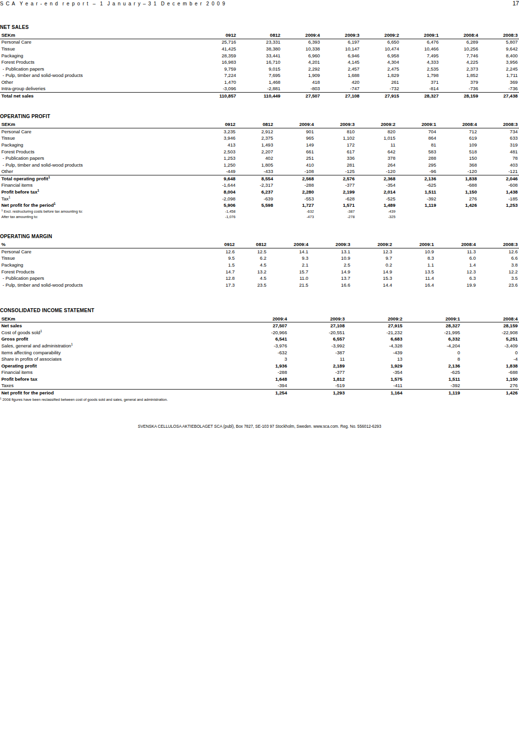S C A Y e a r - e n d r e p o r t – 1 J a n u a r y – 3 1 D e c e m b e r 2 0 0 9
17
NET SALES
| SEKm | 0912 | 0812 | 2009:4 | 2009:3 | 2009:2 | 2009:1 | 2008:4 | 2008:3 |
| --- | --- | --- | --- | --- | --- | --- | --- | --- |
| Personal Care | 25,716 | 23,331 | 6,393 | 6,197 | 6,650 | 6,476 | 6,289 | 5,807 |
| Tissue | 41,425 | 38,380 | 10,338 | 10,147 | 10,474 | 10,466 | 10,256 | 9,642 |
| Packaging | 28,359 | 33,441 | 6,960 | 6,946 | 6,958 | 7,495 | 7,746 | 8,400 |
| Forest Products | 16,983 | 16,710 | 4,201 | 4,145 | 4,304 | 4,333 | 4,225 | 3,956 |
| - Publication papers | 9,759 | 9,015 | 2,292 | 2,457 | 2,475 | 2,535 | 2,373 | 2,245 |
| - Pulp, timber and solid-wood products | 7,224 | 7,695 | 1,909 | 1,688 | 1,829 | 1,798 | 1,852 | 1,711 |
| Other | 1,470 | 1,468 | 418 | 420 | 261 | 371 | 379 | 369 |
| Intra-group deliveries | -3,096 | -2,881 | -803 | -747 | -732 | -814 | -736 | -736 |
| Total net sales | 110,857 | 110,449 | 27,507 | 27,108 | 27,915 | 28,327 | 28,159 | 27,438 |
OPERATING PROFIT
| SEKm | 0912 | 0812 | 2009:4 | 2009:3 | 2009:2 | 2009:1 | 2008:4 | 2008:3 |
| --- | --- | --- | --- | --- | --- | --- | --- | --- |
| Personal Care | 3,235 | 2,912 | 901 | 810 | 820 | 704 | 712 | 734 |
| Tissue | 3,946 | 2,375 | 965 | 1,102 | 1,015 | 864 | 619 | 633 |
| Packaging | 413 | 1,493 | 149 | 172 | 11 | 81 | 109 | 319 |
| Forest Products | 2,503 | 2,207 | 661 | 617 | 642 | 583 | 518 | 481 |
| - Publication papers | 1,253 | 402 | 251 | 336 | 378 | 288 | 150 | 78 |
| - Pulp, timber and solid-wood products | 1,250 | 1,805 | 410 | 281 | 264 | 295 | 368 | 403 |
| Other | -449 | -433 | -108 | -125 | -120 | -96 | -120 | -121 |
| Total operating profit 1 | 9,648 | 8,554 | 2,568 | 2,576 | 2,368 | 2,136 | 1,838 | 2,046 |
| Financial items | -1,644 | -2,317 | -288 | -377 | -354 | -625 | -688 | -608 |
| Profit before tax 1 | 8,004 | 6,237 | 2,280 | 2,199 | 2,014 | 1,511 | 1,150 | 1,438 |
| Tax 1 | -2,098 | -639 | -553 | -628 | -525 | -392 | 276 | -185 |
| Net profit for the period 1 | 5,906 | 5,598 | 1,727 | 1,571 | 1,489 | 1,119 | 1,426 | 1,253 |
| 1 Excl. restructuring costs before tax amounting to: | -1,458 | | -632 | -387 | -439 | | | |
| After tax amounting to: | -1,076 | | -473 | -278 | -325 | | | |
OPERATING MARGIN
| % | 0912 | 0812 | 2009:4 | 2009:3 | 2009:2 | 2009:1 | 2008:4 | 2008:3 |
| --- | --- | --- | --- | --- | --- | --- | --- | --- |
| Personal Care | 12.6 | 12.5 | 14.1 | 13.1 | 12.3 | 10.9 | 11.3 | 12.6 |
| Tissue | 9.5 | 6.2 | 9.3 | 10.9 | 9.7 | 8.3 | 6.0 | 6.6 |
| Packaging | 1.5 | 4.5 | 2.1 | 2.5 | 0.2 | 1.1 | 1.4 | 3.8 |
| Forest Products | 14.7 | 13.2 | 15.7 | 14.9 | 14.9 | 13.5 | 12.3 | 12.2 |
| - Publication papers | 12.8 | 4.5 | 11.0 | 13.7 | 15.3 | 11.4 | 6.3 | 3.5 |
| - Pulp, timber and solid-wood products | 17.3 | 23.5 | 21.5 | 16.6 | 14.4 | 16.4 | 19.9 | 23.6 |
CONSOLIDATED INCOME STATEMENT
| SEKm | 2009:4 | 2009:3 | 2009:2 | 2009:1 | 2008:4 |
| --- | --- | --- | --- | --- | --- |
| Net sales | 27,507 | 27,108 | 27,915 | 28,327 | 28,159 |
| Cost of goods sold 1 | -20,966 | -20,551 | -21,232 | -21,995 | -22,908 |
| Gross profit | 6,541 | 6,557 | 6,683 | 6,332 | 5,251 |
| Sales, general and administration 1 | -3,976 | -3,992 | -4,328 | -4,204 | -3,409 |
| Items affecting comparability | -632 | -387 | -439 | 0 | 0 |
| Share in profits of associates | 3 | 11 | 13 | 8 | -4 |
| Operating profit | 1,936 | 2,189 | 1,929 | 2,136 | 1,838 |
| Financial items | -288 | -377 | -354 | -625 | -688 |
| Profit before tax | 1,648 | 1,812 | 1,575 | 1,511 | 1,150 |
| Taxes | -394 | -519 | -411 | -392 | 276 |
| Net profit for the period | 1,254 | 1,293 | 1,164 | 1,119 | 1,426 |
1 2008 figures have been reclassified between cost of goods sold and sales, general and administration.
SVENSKA CELLULOSA AKTIEBOLAGET SCA (publ), Box 7827, SE-103 97 Stockholm, Sweden. www.sca.com. Reg. No. 556012-6293